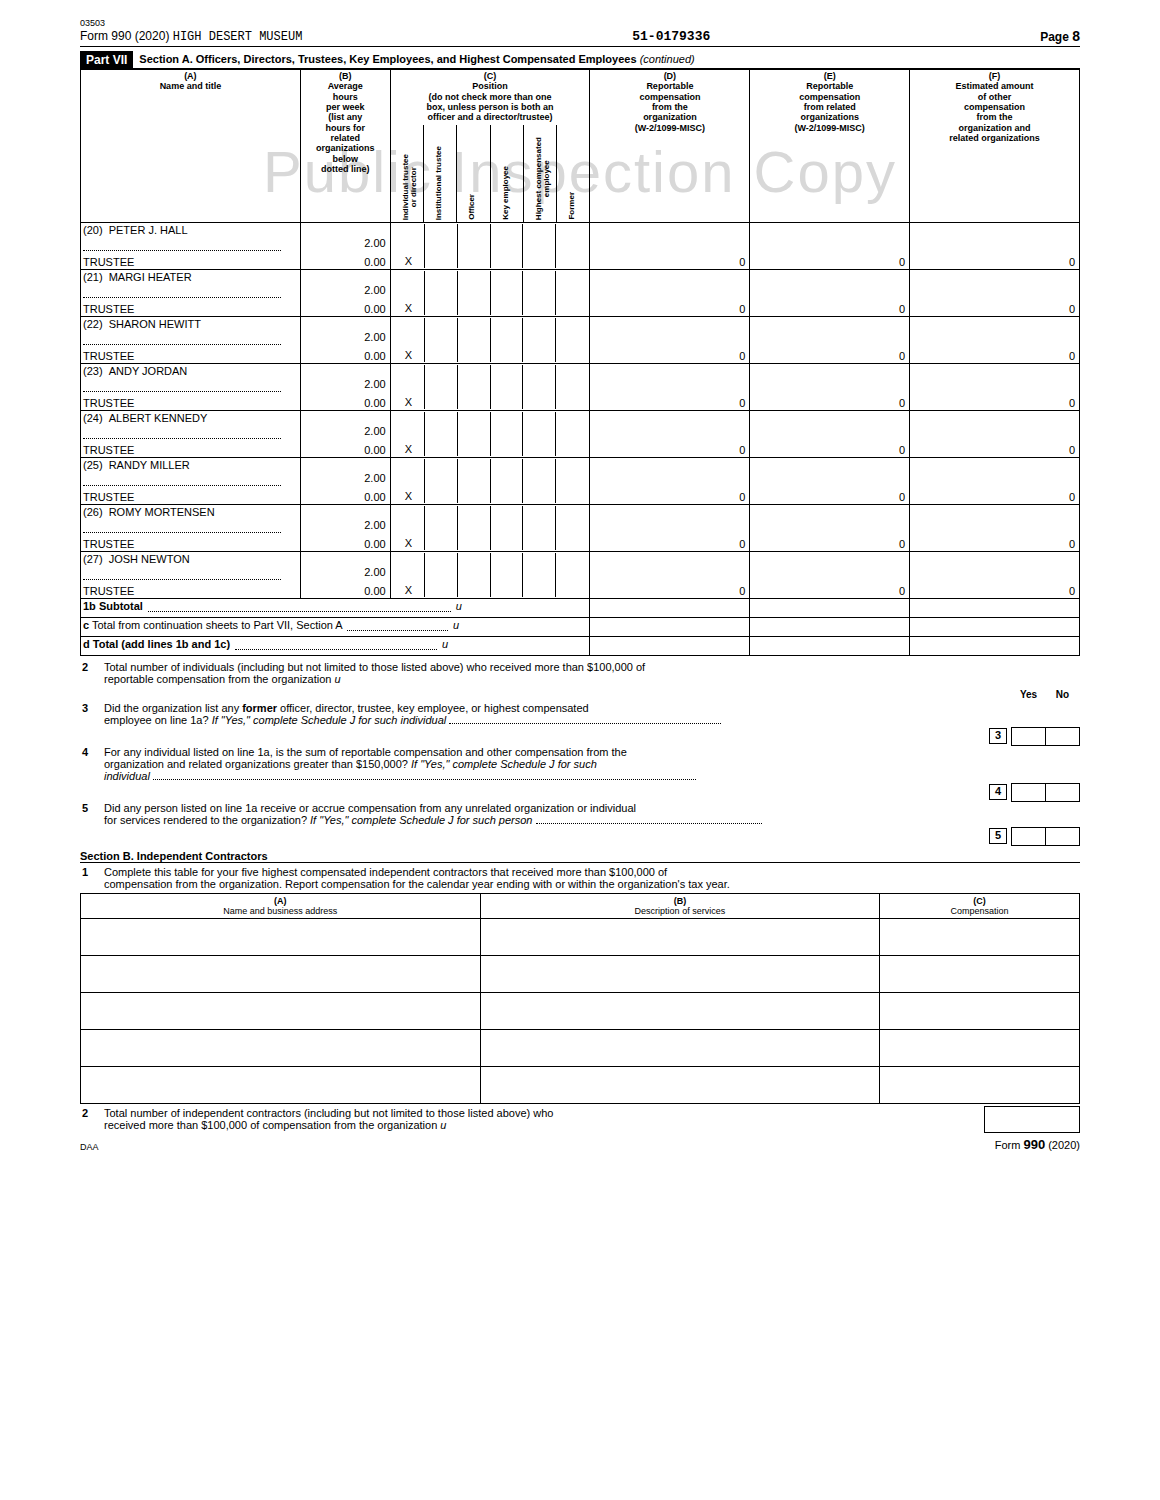Public Inspection Copy
03503
Form 990 (2020) HIGH DESERT MUSEUM
51-0179336
Page 8
Part VII
Section A. Officers, Directors, Trustees, Key Employees, and Highest Compensated Employees (continued)
| (A) Name and title | (B) Average hours per week (list any hours for related organizations below dotted line) | (C) Position (do not check more than one box, unless person is both an officer and a director/trustee) Individual trustee or director Institutional trustee Officer Key employee Highest compensated employee Former | (D) Reportable compensation from the organization (W-2/1099-MISC) | (E) Reportable compensation from related organizations (W-2/1099-MISC) | (F) Estimated amount of other compensation from the organization and related organizations |
| --- | --- | --- | --- | --- | --- |
| (20) PETER J. HALL TRUSTEE | 2.00 0.00 | X | 0 | 0 | 0 |
| (21) MARGI HEATER TRUSTEE | 2.00 0.00 | X | 0 | 0 | 0 |
| (22) SHARON HEWITT TRUSTEE | 2.00 0.00 | X | 0 | 0 | 0 |
| (23) ANDY JORDAN TRUSTEE | 2.00 0.00 | X | 0 | 0 | 0 |
| (24) ALBERT KENNEDY TRUSTEE | 2.00 0.00 | X | 0 | 0 | 0 |
| (25) RANDY MILLER TRUSTEE | 2.00 0.00 | X | 0 | 0 | 0 |
| (26) ROMY MORTENSEN TRUSTEE | 2.00 0.00 | X | 0 | 0 | 0 |
| (27) JOSH NEWTON TRUSTEE | 2.00 0.00 | X | 0 | 0 | 0 |
| 1b Subtotal u | | | |
| c Total from continuation sheets to Part VII, Section A u | | | |
| d Total (add lines 1b and 1c) u | | | |
| 2 | Total number of individuals (including but not limited to those listed above) who received more than $100,000 of reportable compensation from the organization u | |
| | | Yes | No |
| 3 | Did the organization list any former officer, director, trustee, key employee, or highest compensated employee on line 1a? If "Yes," complete Schedule J for such individual | | |
| | 3 | | |
| 4 | For any individual listed on line 1a, is the sum of reportable compensation and other compensation from the organization and related organizations greater than $150,000? If "Yes," complete Schedule J for such individual | | |
| | 4 | | |
| 5 | Did any person listed on line 1a receive or accrue compensation from any unrelated organization or individual for services rendered to the organization? If "Yes," complete Schedule J for such person | | |
| | 5 | | |
Section B. Independent Contractors
| 1 | Complete this table for your five highest compensated independent contractors that received more than $100,000 of compensation from the organization. Report compensation for the calendar year ending with or within the organization's tax year. |
| (A) Name and business address | (B) Description of services | (C) Compensation |
| --- | --- | --- |
| 2 | Total number of independent contractors (including but not limited to those listed above) who received more than $100,000 of compensation from the organization u | |
DAA
Form 990 (2020)